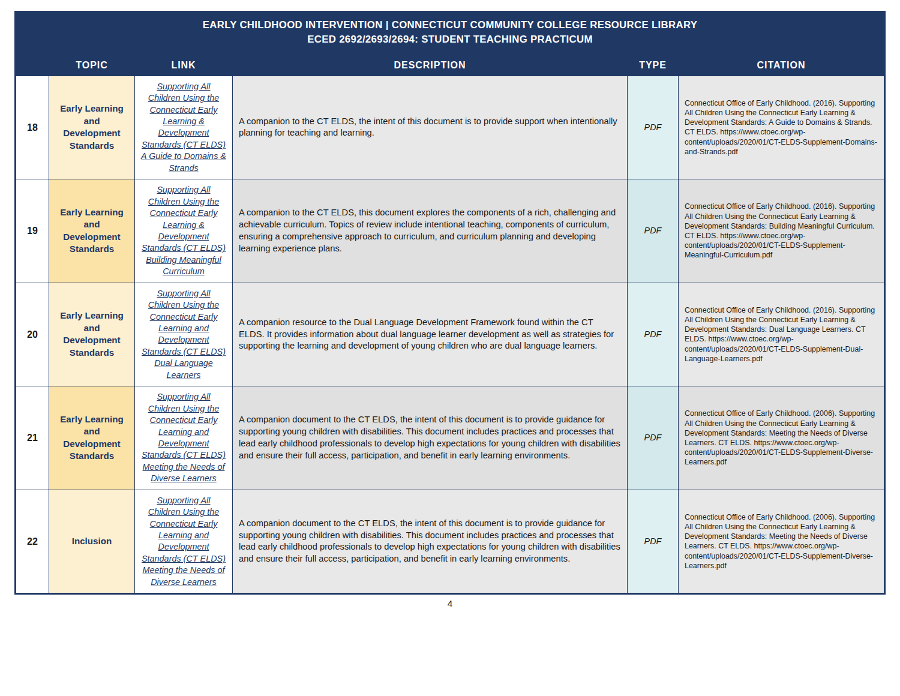Early Childhood Intervention | Connecticut Community College Resource Library ECED 2692/2693/2694: Student Teaching Practicum
| | Topic | Link | Description | Type | Citation |
| --- | --- | --- | --- | --- | --- |
| 18 | Early Learning and Development Standards | Supporting All Children Using the Connecticut Early Learning & Development Standards (CT ELDS) A Guide to Domains & Strands | A companion to the CT ELDS, the intent of this document is to provide support when intentionally planning for teaching and learning. | PDF | Connecticut Office of Early Childhood. (2016). Supporting All Children Using the Connecticut Early Learning & Development Standards: A Guide to Domains & Strands. CT ELDS. https://www.ctoec.org/wp-content/uploads/2020/01/CT-ELDS-Supplement-Domains-and-Strands.pdf |
| 19 | Early Learning and Development Standards | Supporting All Children Using the Connecticut Early Learning & Development Standards (CT ELDS) Building Meaningful Curriculum | A companion to the CT ELDS, this document explores the components of a rich, challenging and achievable curriculum. Topics of review include intentional teaching, components of curriculum, ensuring a comprehensive approach to curriculum, and curriculum planning and developing learning experience plans. | PDF | Connecticut Office of Early Childhood. (2016). Supporting All Children Using the Connecticut Early Learning & Development Standards: Building Meaningful Curriculum. CT ELDS. https://www.ctoec.org/wp-content/uploads/2020/01/CT-ELDS-Supplement-Meaningful-Curriculum.pdf |
| 20 | Early Learning and Development Standards | Supporting All Children Using the Connecticut Early Learning and Development Standards (CT ELDS) Dual Language Learners | A companion resource to the Dual Language Development Framework found within the CT ELDS. It provides information about dual language learner development as well as strategies for supporting the learning and development of young children who are dual language learners. | PDF | Connecticut Office of Early Childhood. (2016). Supporting All Children Using the Connecticut Early Learning & Development Standards: Dual Language Learners. CT ELDS. https://www.ctoec.org/wp-content/uploads/2020/01/CT-ELDS-Supplement-Dual-Language-Learners.pdf |
| 21 | Early Learning and Development Standards | Supporting All Children Using the Connecticut Early Learning and Development Standards (CT ELDS) Meeting the Needs of Diverse Learners | A companion document to the CT ELDS, the intent of this document is to provide guidance for supporting young children with disabilities. This document includes practices and processes that lead early childhood professionals to develop high expectations for young children with disabilities and ensure their full access, participation, and benefit in early learning environments. | PDF | Connecticut Office of Early Childhood. (2006). Supporting All Children Using the Connecticut Early Learning & Development Standards: Meeting the Needs of Diverse Learners. CT ELDS. https://www.ctoec.org/wp-content/uploads/2020/01/CT-ELDS-Supplement-Diverse-Learners.pdf |
| 22 | Inclusion | Supporting All Children Using the Connecticut Early Learning and Development Standards (CT ELDS) Meeting the Needs of Diverse Learners | A companion document to the CT ELDS, the intent of this document is to provide guidance for supporting young children with disabilities. This document includes practices and processes that lead early childhood professionals to develop high expectations for young children with disabilities and ensure their full access, participation, and benefit in early learning environments. | PDF | Connecticut Office of Early Childhood. (2006). Supporting All Children Using the Connecticut Early Learning & Development Standards: Meeting the Needs of Diverse Learners. CT ELDS. https://www.ctoec.org/wp-content/uploads/2020/01/CT-ELDS-Supplement-Diverse-Learners.pdf |
4